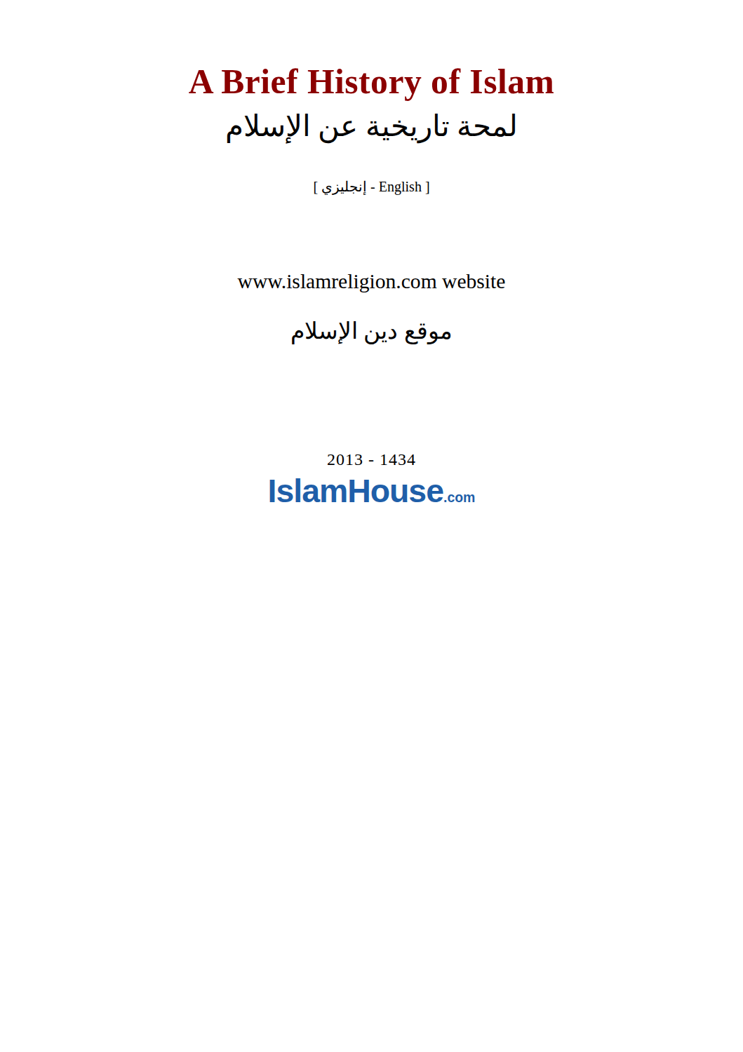A Brief History of Islam
لمحة تاريخية عن الإسلام
[ English - إنجليزي ]
www.islamreligion.com website
موقع دين الإسلام
2013 - 1434
IslamHouse.com